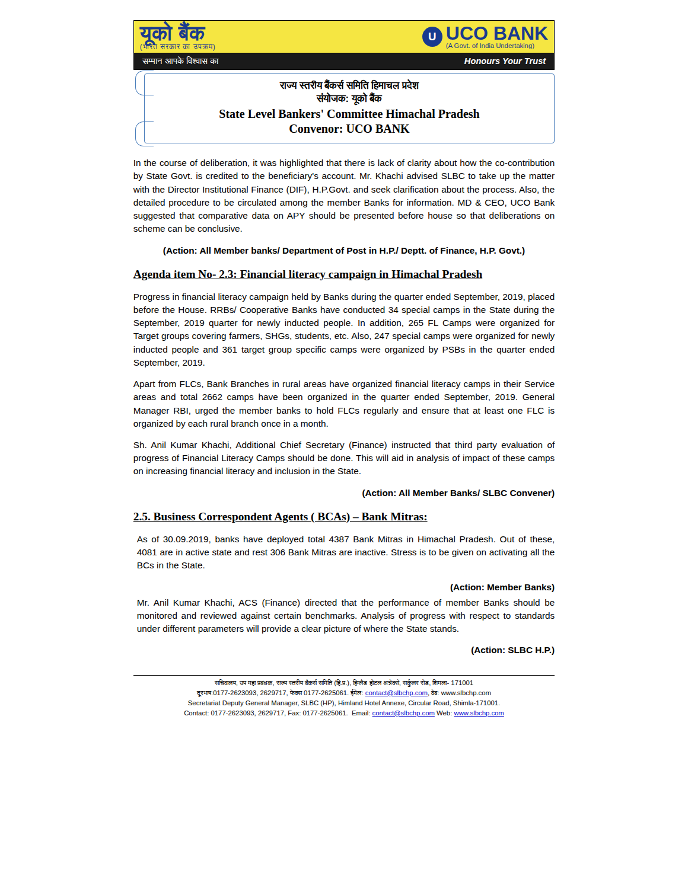यूको बैंक (भारत सरकार का उपक्रम)
U
UCO BANK (A Govt. of India Undertaking)
सम्मान आपके विश्वास का Honours Your Trust
राज्य स्तरीय बैंकर्स समिति हिमाचल प्रदेश
संयोजक: यूको बैंक
State Level Bankers' Committee Himachal Pradesh
Convenor: UCO BANK
In the course of deliberation, it was highlighted that there is lack of clarity about how the co-contribution by State Govt. is credited to the beneficiary's account. Mr. Khachi advised SLBC to take up the matter with the Director Institutional Finance (DIF), H.P.Govt. and seek clarification about the process. Also, the detailed procedure to be circulated among the member Banks for information. MD & CEO, UCO Bank suggested that comparative data on APY should be presented before house so that deliberations on scheme can be conclusive.
(Action: All Member banks/ Department of Post in H.P./ Deptt. of Finance, H.P. Govt.)
Agenda item No- 2.3: Financial literacy campaign in Himachal Pradesh
Progress in financial literacy campaign held by Banks during the quarter ended September, 2019, placed before the House. RRBs/ Cooperative Banks have conducted 34 special camps in the State during the September, 2019 quarter for newly inducted people. In addition, 265 FL Camps were organized for Target groups covering farmers, SHGs, students, etc. Also, 247 special camps were organized for newly inducted people and 361 target group specific camps were organized by PSBs in the quarter ended September, 2019.
Apart from FLCs, Bank Branches in rural areas have organized financial literacy camps in their Service areas and total 2662 camps have been organized in the quarter ended September, 2019. General Manager RBI, urged the member banks to hold FLCs regularly and ensure that at least one FLC is organized by each rural branch once in a month.
Sh. Anil Kumar Khachi, Additional Chief Secretary (Finance) instructed that third party evaluation of progress of Financial Literacy Camps should be done. This will aid in analysis of impact of these camps on increasing financial literacy and inclusion in the State.
(Action: All Member Banks/ SLBC Convener)
2.5. Business Correspondent Agents ( BCAs) – Bank Mitras:
As of 30.09.2019, banks have deployed total 4387 Bank Mitras in Himachal Pradesh. Out of these, 4081 are in active state and rest 306 Bank Mitras are inactive. Stress is to be given on activating all the BCs in the State.
(Action: Member Banks)
Mr. Anil Kumar Khachi, ACS (Finance) directed that the performance of member Banks should be monitored and reviewed against certain benchmarks. Analysis of progress with respect to standards under different parameters will provide a clear picture of where the State stands.
(Action: SLBC H.P.)
सचिवालय, उप महा प्रबंधक, राज्य स्तरीय बैंकर्स समिति (हि.प्र.), हिम्लैंड होटल अन्नेक्से, सर्कुलर रोड, शिमला- 171001
दूरभाष:0177-2623093, 2629717, फेक्स 0177-2625061. ईमेल: contact@slbchp.com, वेब: www.slbchp.com
Secretariat Deputy General Manager, SLBC (HP), Himland Hotel Annexe, Circular Road, Shimla-171001.
Contact: 0177-2623093, 2629717, Fax: 0177-2625061. Email: contact@slbchp.com Web: www.slbchp.com